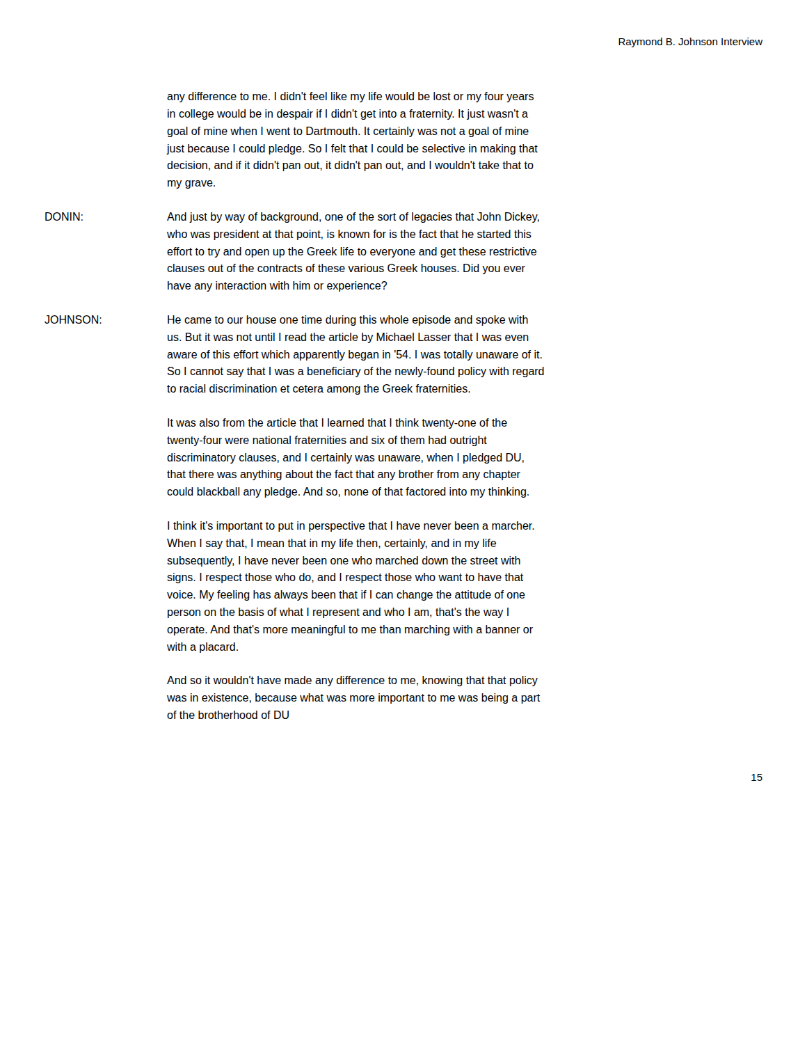Raymond B. Johnson Interview
any difference to me. I didn't feel like my life would be lost or my four years in college would be in despair if I didn't get into a fraternity. It just wasn't a goal of mine when I went to Dartmouth. It certainly was not a goal of mine just because I could pledge. So I felt that I could be selective in making that decision, and if it didn't pan out, it didn't pan out, and I wouldn't take that to my grave.
DONIN:
And just by way of background, one of the sort of legacies that John Dickey, who was president at that point, is known for is the fact that he started this effort to try and open up the Greek life to everyone and get these restrictive clauses out of the contracts of these various Greek houses. Did you ever have any interaction with him or experience?
JOHNSON:
He came to our house one time during this whole episode and spoke with us. But it was not until I read the article by Michael Lasser that I was even aware of this effort which apparently began in '54. I was totally unaware of it. So I cannot say that I was a beneficiary of the newly-found policy with regard to racial discrimination et cetera among the Greek fraternities.
It was also from the article that I learned that I think twenty-one of the twenty-four were national fraternities and six of them had outright discriminatory clauses, and I certainly was unaware, when I pledged DU, that there was anything about the fact that any brother from any chapter could blackball any pledge. And so, none of that factored into my thinking.
I think it's important to put in perspective that I have never been a marcher. When I say that, I mean that in my life then, certainly, and in my life subsequently, I have never been one who marched down the street with signs. I respect those who do, and I respect those who want to have that voice. My feeling has always been that if I can change the attitude of one person on the basis of what I represent and who I am, that's the way I operate. And that's more meaningful to me than marching with a banner or with a placard.
And so it wouldn't have made any difference to me, knowing that that policy was in existence, because what was more important to me was being a part of the brotherhood of DU
15